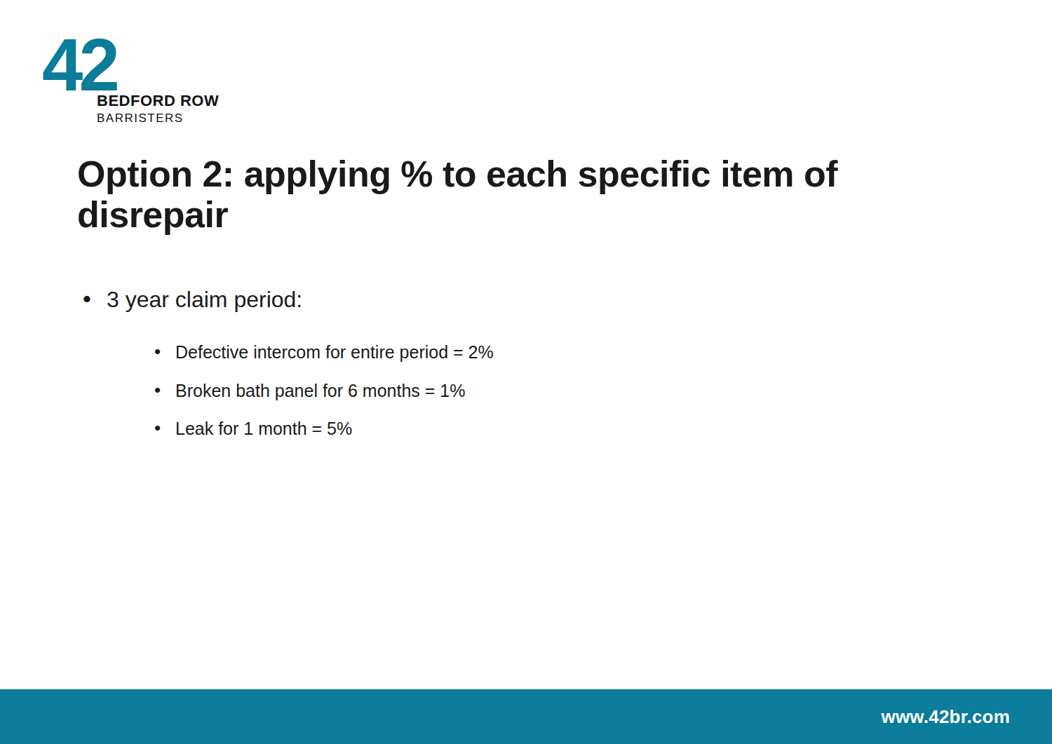42
BEDFORD ROW BARRISTERS
Option 2: applying % to each specific item of disrepair
3 year claim period:
Defective intercom for entire period = 2%
Broken bath panel for 6 months = 1%
Leak for 1 month = 5%
www.42br.com